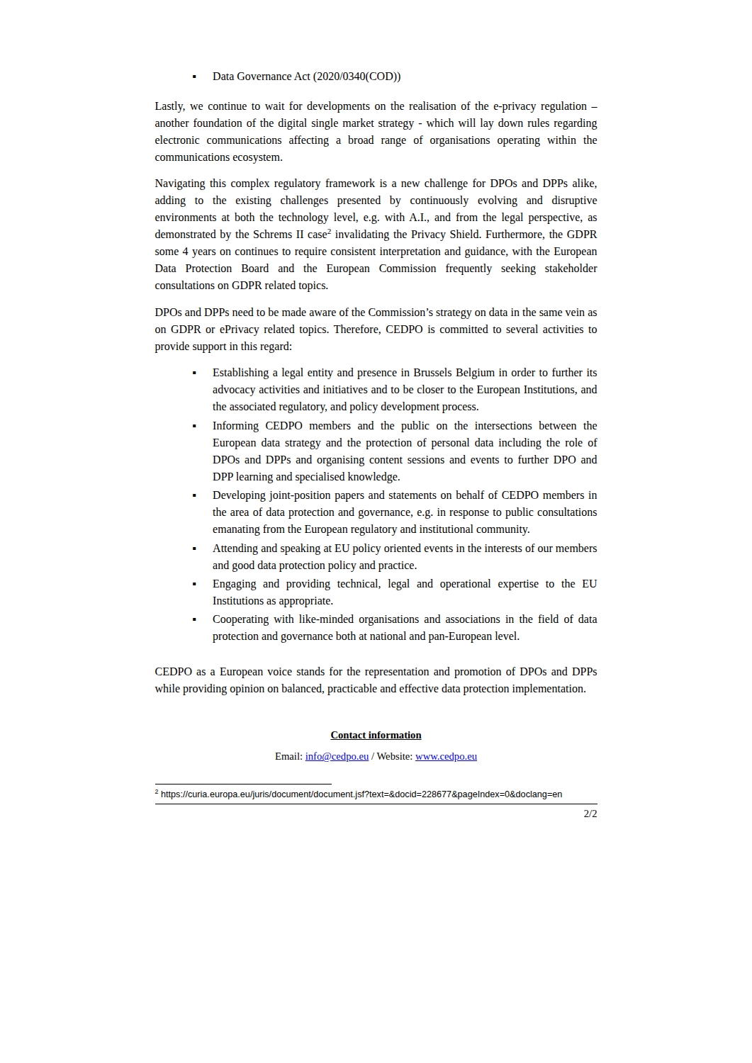Data Governance Act (2020/0340(COD))
Lastly, we continue to wait for developments on the realisation of the e-privacy regulation – another foundation of the digital single market strategy - which will lay down rules regarding electronic communications affecting a broad range of organisations operating within the communications ecosystem.
Navigating this complex regulatory framework is a new challenge for DPOs and DPPs alike, adding to the existing challenges presented by continuously evolving and disruptive environments at both the technology level, e.g. with A.I., and from the legal perspective, as demonstrated by the Schrems II case2 invalidating the Privacy Shield. Furthermore, the GDPR some 4 years on continues to require consistent interpretation and guidance, with the European Data Protection Board and the European Commission frequently seeking stakeholder consultations on GDPR related topics.
DPOs and DPPs need to be made aware of the Commission’s strategy on data in the same vein as on GDPR or ePrivacy related topics. Therefore, CEDPO is committed to several activities to provide support in this regard:
Establishing a legal entity and presence in Brussels Belgium in order to further its advocacy activities and initiatives and to be closer to the European Institutions, and the associated regulatory, and policy development process.
Informing CEDPO members and the public on the intersections between the European data strategy and the protection of personal data including the role of DPOs and DPPs and organising content sessions and events to further DPO and DPP learning and specialised knowledge.
Developing joint-position papers and statements on behalf of CEDPO members in the area of data protection and governance, e.g. in response to public consultations emanating from the European regulatory and institutional community.
Attending and speaking at EU policy oriented events in the interests of our members and good data protection policy and practice.
Engaging and providing technical, legal and operational expertise to the EU Institutions as appropriate.
Cooperating with like-minded organisations and associations in the field of data protection and governance both at national and pan-European level.
CEDPO as a European voice stands for the representation and promotion of DPOs and DPPs while providing opinion on balanced, practicable and effective data protection implementation.
Contact information
Email: info@cedpo.eu / Website: www.cedpo.eu
2 https://curia.europa.eu/juris/document/document.jsf?text=&docid=228677&pageIndex=0&doclang=en
2/2